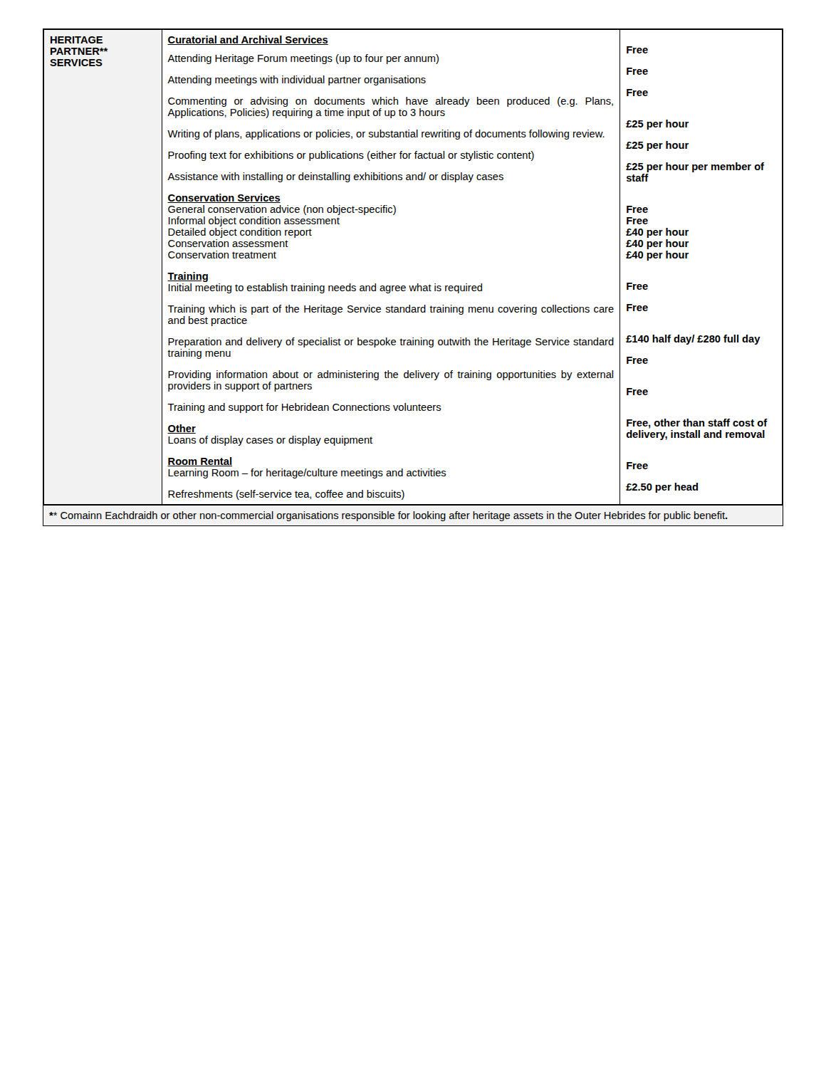| HERITAGE PARTNER** SERVICES | Curatorial and Archival Services Attending Heritage Forum meetings (up to four per annum) Attending meetings with individual partner organisations Commenting or advising on documents which have already been produced (e.g. Plans, Applications, Policies) requiring a time input of up to 3 hours Writing of plans, applications or policies, or substantial rewriting of documents following review. Proofing text for exhibitions or publications (either for factual or stylistic content) Assistance with installing or deinstalling exhibitions and/ or display cases Conservation Services General conservation advice (non object-specific) Informal object condition assessment Detailed object condition report Conservation assessment Conservation treatment Training Initial meeting to establish training needs and agree what is required Training which is part of the Heritage Service standard training menu covering collections care and best practice Preparation and delivery of specialist or bespoke training outwith the Heritage Service standard training menu Providing information about or administering the delivery of training opportunities by external providers in support of partners Training and support for Hebridean Connections volunteers Other Loans of display cases or display equipment Room Rental Learning Room – for heritage/culture meetings and activities Refreshments (self-service tea, coffee and biscuits) | Free Free Free £25 per hour £25 per hour £25 per hour per member of staff Free Free £40 per hour £40 per hour £40 per hour Free Free £140 half day/ £280 full day Free Free Free, other than staff cost of delivery, install and removal Free £2.50 per head |
** Comainn Eachdraidh or other non-commercial organisations responsible for looking after heritage assets in the Outer Hebrides for public benefit.